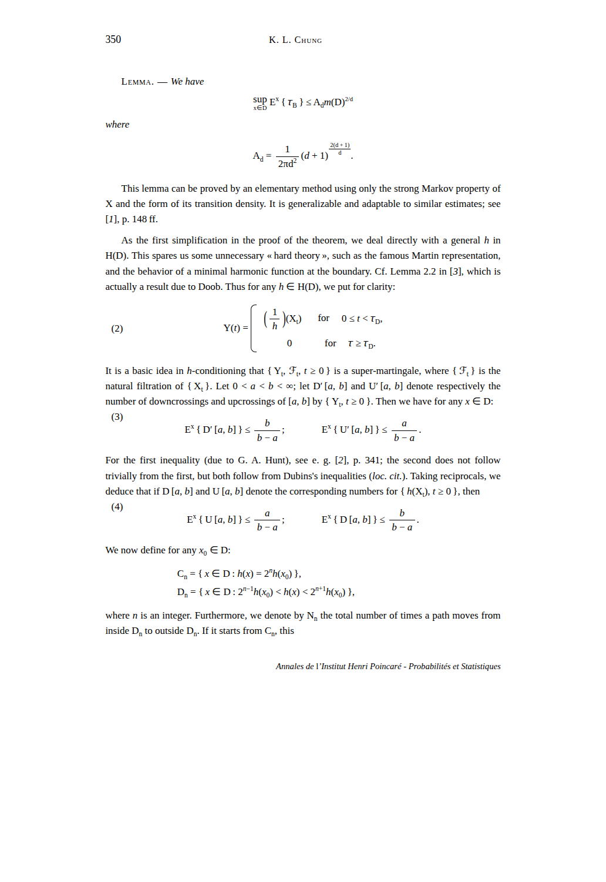350 K. L. Chung
Lemma.—We have
sup x∈DEx { 𝜏B } ≤ Adm(D)2/d
where
Ad = 12πd2(d + 1)2(d + 1) d.
This lemma can be proved by an elementary method using only the strong Markov property of X and the form of its transition density. It is generalizable and adaptable to similar estimates; see [1], p. 148 ff.
As the first simplification in the proof of the theorem, we deal directly with a general h in H(D). This spares us some unnecessary « hard theory », such as the famous Martin representation, and the behavior of a minimal harmonic function at the boundary. Cf. Lemma 2.2 in [3], which is actually a result due to Doob. Thus for any h ∈ H(D), we put for clarity:
(2)
Y(t) = 1 h(Xt) for0 ≤ t < 𝜏D, 0 for𝜏 ≥ 𝜏D.
It is a basic idea in h-conditioning that { Yt, ℱt, t ≥ 0 } is a super-martingale, where { ℱt } is the natural filtration of { Xt }. Let 0 < a < b < ∞; let D′ [a, b] and U′ [a, b] denote respectively the number of downcrossings and upcrossings of [a, b] by { Yt, t ≥ 0 }. Then we have for any x ∈ D:
(3)
Ex { D′ [a, b] } ≤ bb − a; Ex { U′ [a, b] } ≤ ab − a.
For the first inequality (due to G. A. Hunt), see e. g. [2], p. 341; the second does not follow trivially from the first, but both follow from Dubins's inequalities (loc. cit.). Taking reciprocals, we deduce that if D [a, b] and U [a, b] denote the corresponding numbers for { h(Xt), t ≥ 0 }, then
(4)
Ex { U [a, b] } ≤ ab − a; Ex { D [a, b] } ≤ bb − a.
We now define for any x0 ∈ D:
Cn = { x ∈ D : h(x) = 2nh(x0) },
Dn = { x ∈ D : 2n−1h(x0) < h(x) < 2n+1h(x0) },
where n is an integer. Furthermore, we denote by Nn the total number of times a path moves from inside Dn to outside Dn. If it starts from Cn, this
Annales de l’Institut Henri Poincaré - Probabilités et Statistiques